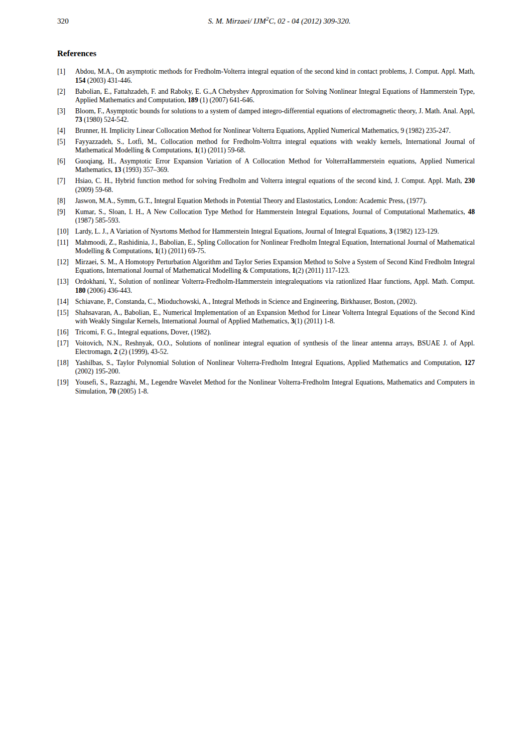320 S. M. Mirzaei/ IJM2C, 02 - 04 (2012) 309-320.
References
[1] Abdou, M.A., On asymptotic methods for Fredholm-Volterra integral equation of the second kind in contact problems, J. Comput. Appl. Math, 154 (2003) 431-446.
[2] Babolian, E., Fattahzadeh, F. and Raboky, E. G.,A Chebyshev Approximation for Solving Nonlinear Integral Equations of Hammerstein Type, Applied Mathematics and Computation, 189 (1) (2007) 641-646.
[3] Bloom, F., Asymptotic bounds for solutions to a system of damped integro-differential equations of electromagnetic theory, J. Math. Anal. Appl, 73 (1980) 524-542.
[4] Brunner, H. Implicity Linear Collocation Method for Nonlinear Volterra Equations, Applied Numerical Mathematics, 9 (1982) 235-247.
[5] Fayyazzadeh, S., Lotfi, M., Collocation method for Fredholm-Voltrra integral equations with weakly kernels, International Journal of Mathematical Modelling & Computations, 1(1) (2011) 59-68.
[6] Guoqiang, H., Asymptotic Error Expansion Variation of A Collocation Method for VolterraHammerstein equations, Applied Numerical Mathematics, 13 (1993) 357–369.
[7] Hsiao, C. H., Hybrid function method for solving Fredholm and Volterra integral equations of the second kind, J. Comput. Appl. Math, 230 (2009) 59-68.
[8] Jaswon, M.A., Symm, G.T., Integral Equation Methods in Potential Theory and Elastostatics, London: Academic Press, (1977).
[9] Kumar, S., Sloan, I. H., A New Collocation Type Method for Hammerstein Integral Equations, Journal of Computational Mathematics, 48 (1987) 585-593.
[10] Lardy, L. J., A Variation of Nysrtoms Method for Hammerstein Integral Equations, Journal of Integral Equations, 3 (1982) 123-129.
[11] Mahmoodi, Z., Rashidinia, J., Babolian, E., Spling Collocation for Nonlinear Fredholm Integral Equation, International Journal of Mathematical Modelling & Computations, 1(1) (2011) 69-75.
[12] Mirzaei, S. M., A Homotopy Perturbation Algorithm and Taylor Series Expansion Method to Solve a System of Second Kind Fredholm Integral Equations, International Journal of Mathematical Modelling & Computations, 1(2) (2011) 117-123.
[13] Ordokhani, Y., Solution of nonlinear Volterra-Fredholm-Hammerstein integralequations via rationlized Haar functions, Appl. Math. Comput. 180 (2006) 436-443.
[14] Schiavane, P., Constanda, C., Mioduchowski, A., Integral Methods in Science and Engineering, Birkhauser, Boston, (2002).
[15] Shahsavaran, A., Babolian, E., Numerical Implementation of an Expansion Method for Linear Volterra Integral Equations of the Second Kind with Weakly Singular Kernels, International Journal of Applied Mathematics, 3(1) (2011) 1-8.
[16] Tricomi, F. G., Integral equations, Dover, (1982).
[17] Voitovich, N.N., Reshnyak, O.O., Solutions of nonlinear integral equation of synthesis of the linear antenna arrays, BSUAE J. of Appl. Electromagn, 2 (2) (1999), 43-52.
[18] Yashilbas, S., Taylor Polynomial Solution of Nonlinear Volterra-Fredholm Integral Equations, Applied Mathematics and Computation, 127 (2002) 195-200.
[19] Yousefi, S., Razzaghi, M., Legendre Wavelet Method for the Nonlinear Volterra-Fredholm Integral Equations, Mathematics and Computers in Simulation, 70 (2005) 1-8.